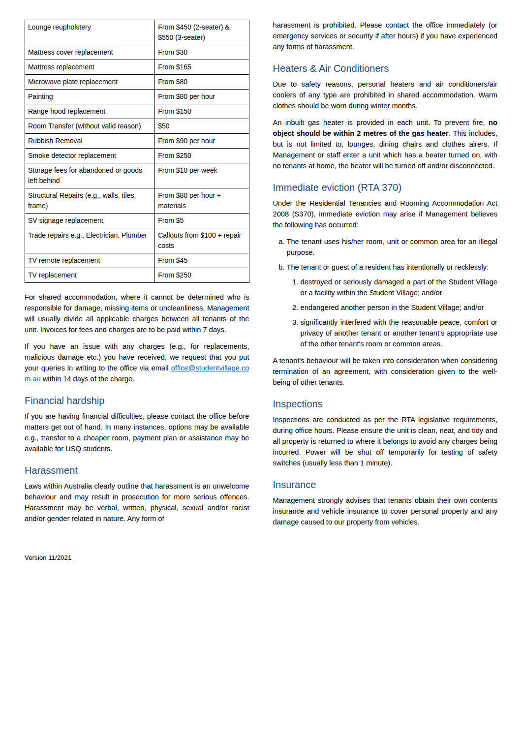| Lounge reupholstery | From $450 (2-seater) & $550 (3-seater) |
| Mattress cover replacement | From $30 |
| Mattress replacement | From $165 |
| Microwave plate replacement | From $80 |
| Painting | From $80 per hour |
| Range hood replacement | From $150 |
| Room Transfer (without valid reason) | $50 |
| Rubbish Removal | From $90 per hour |
| Smoke detector replacement | From $250 |
| Storage fees for abandoned or goods left behind | From $10 per week |
| Structural Repairs (e.g., walls, tiles, frame) | From $80 per hour + materials |
| SV signage replacement | From $5 |
| Trade repairs e.g., Electrician, Plumber | Callouts from $100 + repair costs |
| TV remote replacement | From $45 |
| TV replacement | From $250 |
For shared accommodation, where it cannot be determined who is responsible for damage, missing items or uncleanliness, Management will usually divide all applicable charges between all tenants of the unit. Invoices for fees and charges are to be paid within 7 days.
If you have an issue with any charges (e.g., for replacements, malicious damage etc.) you have received, we request that you put your queries in writing to the office via email office@studentvillage.com.au within 14 days of the charge.
Financial hardship
If you are having financial difficulties, please contact the office before matters get out of hand. In many instances, options may be available e.g., transfer to a cheaper room, payment plan or assistance may be available for USQ students.
Harassment
Laws within Australia clearly outline that harassment is an unwelcome behaviour and may result in prosecution for more serious offences. Harassment may be verbal, written, physical, sexual and/or racist and/or gender related in nature. Any form of
harassment is prohibited. Please contact the office immediately (or emergency services or security if after hours) if you have experienced any forms of harassment.
Heaters & Air Conditioners
Due to safety reasons, personal heaters and air conditioners/air coolers of any type are prohibited in shared accommodation. Warm clothes should be worn during winter months.
An inbuilt gas heater is provided in each unit. To prevent fire, no object should be within 2 metres of the gas heater. This includes, but is not limited to, lounges, dining chairs and clothes airers. If Management or staff enter a unit which has a heater turned on, with no tenants at home, the heater will be turned off and/or disconnected.
Immediate eviction (RTA 370)
Under the Residential Tenancies and Rooming Accommodation Act 2008 (S370), immediate eviction may arise if Management believes the following has occurred:
The tenant uses his/her room, unit or common area for an illegal purpose.
The tenant or guest of a resident has intentionally or recklessly:
destroyed or seriously damaged a part of the Student Village or a facility within the Student Village; and/or
endangered another person in the Student Village; and/or
significantly interfered with the reasonable peace, comfort or privacy of another tenant or another tenant's appropriate use of the other tenant's room or common areas.
A tenant's behaviour will be taken into consideration when considering termination of an agreement, with consideration given to the well-being of other tenants.
Inspections
Inspections are conducted as per the RTA legislative requirements, during office hours. Please ensure the unit is clean, neat, and tidy and all property is returned to where it belongs to avoid any charges being incurred. Power will be shut off temporarily for testing of safety switches (usually less than 1 minute).
Insurance
Management strongly advises that tenants obtain their own contents insurance and vehicle insurance to cover personal property and any damage caused to our property from vehicles.
Version 11/2021